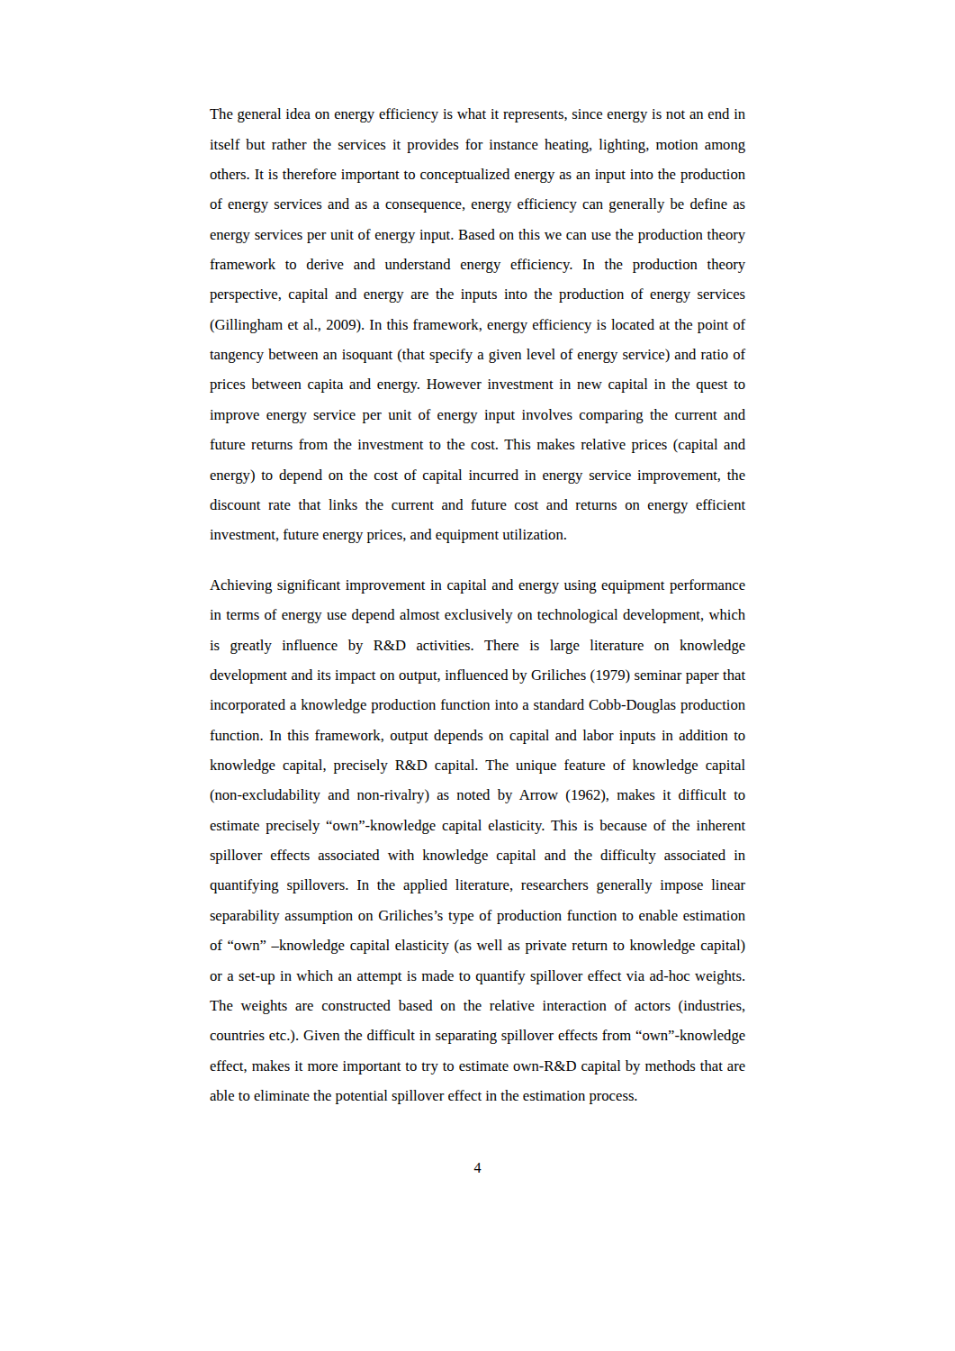The general idea on energy efficiency is what it represents, since energy is not an end in itself but rather the services it provides for instance heating, lighting, motion among others. It is therefore important to conceptualized energy as an input into the production of energy services and as a consequence, energy efficiency can generally be define as energy services per unit of energy input. Based on this we can use the production theory framework to derive and understand energy efficiency. In the production theory perspective, capital and energy are the inputs into the production of energy services (Gillingham et al., 2009). In this framework, energy efficiency is located at the point of tangency between an isoquant (that specify a given level of energy service) and ratio of prices between capita and energy. However investment in new capital in the quest to improve energy service per unit of energy input involves comparing the current and future returns from the investment to the cost. This makes relative prices (capital and energy) to depend on the cost of capital incurred in energy service improvement, the discount rate that links the current and future cost and returns on energy efficient investment, future energy prices, and equipment utilization.
Achieving significant improvement in capital and energy using equipment performance in terms of energy use depend almost exclusively on technological development, which is greatly influence by R&D activities. There is large literature on knowledge development and its impact on output, influenced by Griliches (1979) seminar paper that incorporated a knowledge production function into a standard Cobb-Douglas production function. In this framework, output depends on capital and labor inputs in addition to knowledge capital, precisely R&D capital. The unique feature of knowledge capital (non-excludability and non-rivalry) as noted by Arrow (1962), makes it difficult to estimate precisely “own”-knowledge capital elasticity. This is because of the inherent spillover effects associated with knowledge capital and the difficulty associated in quantifying spillovers. In the applied literature, researchers generally impose linear separability assumption on Griliches’s type of production function to enable estimation of “own” –knowledge capital elasticity (as well as private return to knowledge capital) or a set-up in which an attempt is made to quantify spillover effect via ad-hoc weights. The weights are constructed based on the relative interaction of actors (industries, countries etc.). Given the difficult in separating spillover effects from “own”-knowledge effect, makes it more important to try to estimate own-R&D capital by methods that are able to eliminate the potential spillover effect in the estimation process.
4